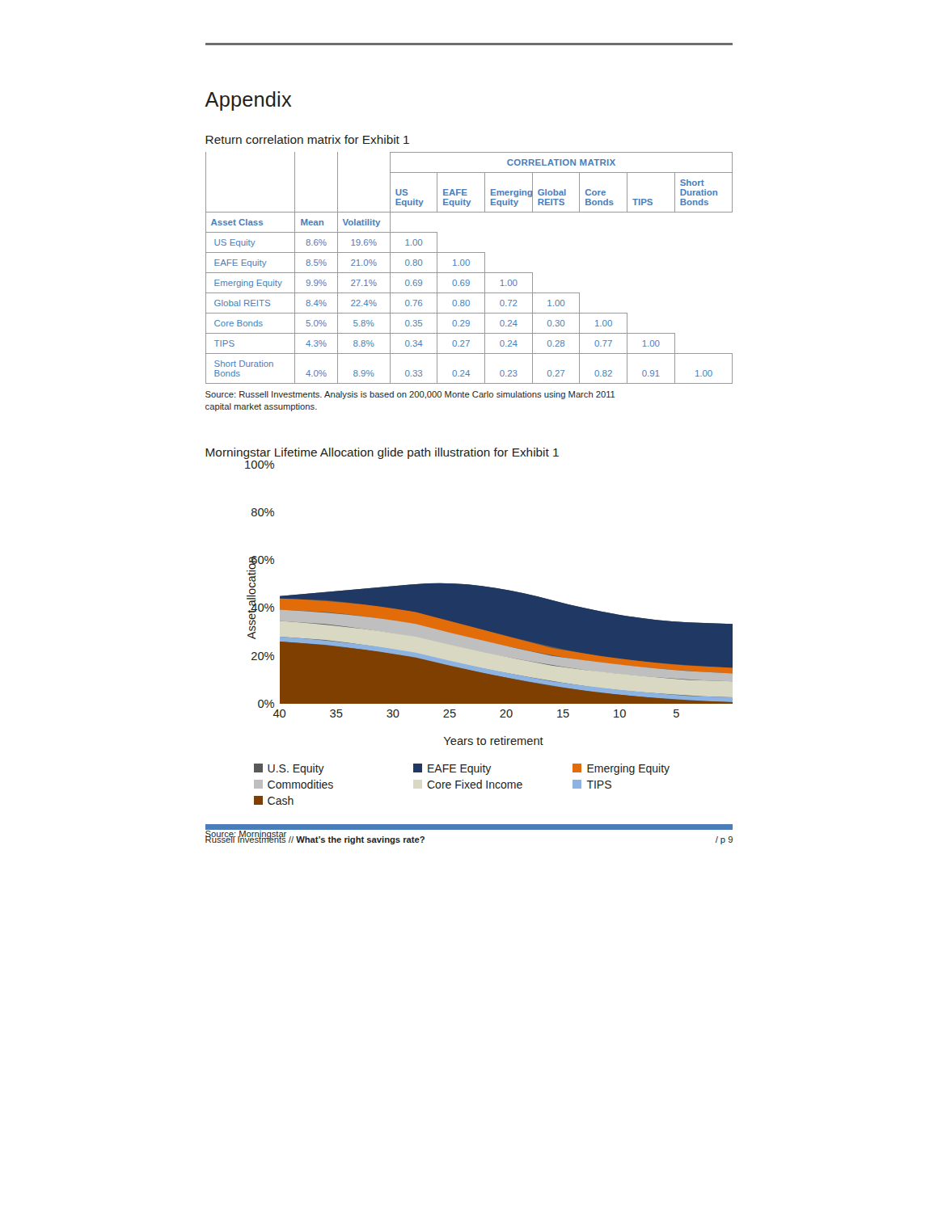Appendix
Return correlation matrix for Exhibit 1
| | | | CORRELATION MATRIX |
| --- | --- | --- | --- |
| US Equity | EAFE Equity | Emerging Equity | Global REITS | Core Bonds | TIPS | Short Duration Bonds |
| Asset Class | Mean | Volatility | |
| US Equity | 8.6% | 19.6% | 1.00 | | | | | | |
| EAFE Equity | 8.5% | 21.0% | 0.80 | 1.00 | | | | | |
| Emerging Equity | 9.9% | 27.1% | 0.69 | 0.69 | 1.00 | | | | |
| Global REITS | 8.4% | 22.4% | 0.76 | 0.80 | 0.72 | 1.00 | | | |
| Core Bonds | 5.0% | 5.8% | 0.35 | 0.29 | 0.24 | 0.30 | 1.00 | | |
| TIPS | 4.3% | 8.8% | 0.34 | 0.27 | 0.24 | 0.28 | 0.77 | 1.00 | |
| Short Duration Bonds | 4.0% | 8.9% | 0.33 | 0.24 | 0.23 | 0.27 | 0.82 | 0.91 | 1.00 |
Source: Russell Investments. Analysis is based on 200,000 Monte Carlo simulations using March 2011
capital market assumptions.
Morningstar Lifetime Allocation glide path illustration for Exhibit 1
Asset allocation
100% 80% 60% 40% 20% 0%
40 35 30 25 20 15 10 5
Years to retirement
U.S. Equity
EAFE Equity
Emerging Equity
Commodities
Core Fixed Income
TIPS
Cash
Source: Morningstar
Russell Investments // What’s the right savings rate?
/ p 9